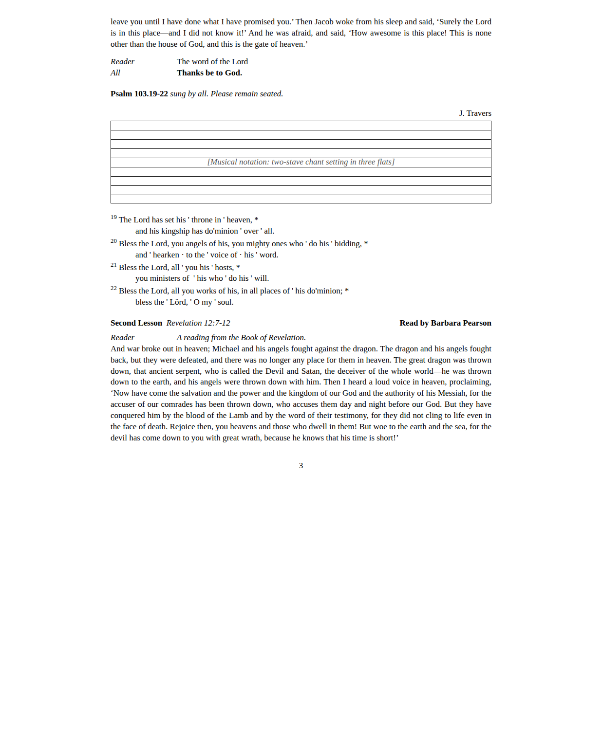leave you until I have done what I have promised you.’ Then Jacob woke from his sleep and said, ‘Surely the Lord is in this place—and I did not know it!’ And he was afraid, and said, ‘How awesome is this place! This is none other than the house of God, and this is the gate of heaven.’
Reader The word of the Lord
All Thanks be to God.
Psalm 103.19-22 sung by all. Please remain seated.
J. Travers
[Musical notation: two-stave chant setting in three flats]
19 The Lord has set his ' throne in ' heaven, *
and his kingship has do'minion ' over ' all.
20 Bless the Lord, you angels of his, you mighty ones who ' do his ' bidding, *
and ' hearken · to the ' voice of · his ' word.
21 Bless the Lord, all ' you his ' hosts, *
you ministers of ' his who ' do his ' will.
22 Bless the Lord, all you works of his, in all places of ' his do'minion; *
bless the ' Lörd, ' O my ' soul.
Second Lesson Revelation 12:7-12 Read by Barbara Pearson
Reader A reading from the Book of Revelation.
And war broke out in heaven; Michael and his angels fought against the dragon. The dragon and his angels fought back, but they were defeated, and there was no longer any place for them in heaven. The great dragon was thrown down, that ancient serpent, who is called the Devil and Satan, the deceiver of the whole world—he was thrown down to the earth, and his angels were thrown down with him. Then I heard a loud voice in heaven, proclaiming, ‘Now have come the salvation and the power and the kingdom of our God and the authority of his Messiah, for the accuser of our comrades has been thrown down, who accuses them day and night before our God. But they have conquered him by the blood of the Lamb and by the word of their testimony, for they did not cling to life even in the face of death. Rejoice then, you heavens and those who dwell in them! But woe to the earth and the sea, for the devil has come down to you with great wrath, because he knows that his time is short!’
3